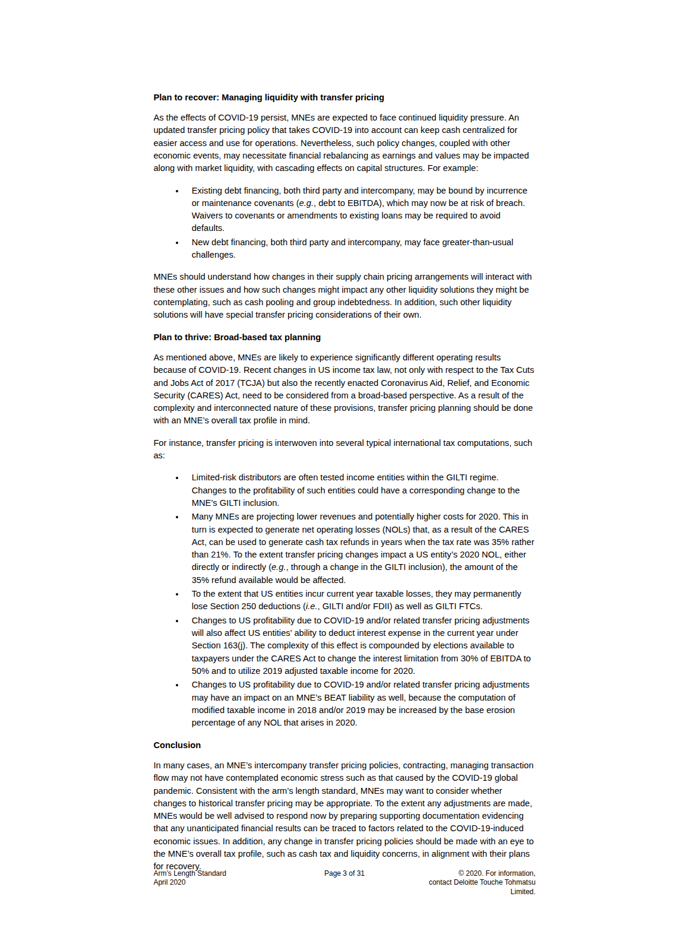Plan to recover: Managing liquidity with transfer pricing
As the effects of COVID-19 persist, MNEs are expected to face continued liquidity pressure. An updated transfer pricing policy that takes COVID-19 into account can keep cash centralized for easier access and use for operations. Nevertheless, such policy changes, coupled with other economic events, may necessitate financial rebalancing as earnings and values may be impacted along with market liquidity, with cascading effects on capital structures. For example:
Existing debt financing, both third party and intercompany, may be bound by incurrence or maintenance covenants (e.g., debt to EBITDA), which may now be at risk of breach. Waivers to covenants or amendments to existing loans may be required to avoid defaults.
New debt financing, both third party and intercompany, may face greater-than-usual challenges.
MNEs should understand how changes in their supply chain pricing arrangements will interact with these other issues and how such changes might impact any other liquidity solutions they might be contemplating, such as cash pooling and group indebtedness. In addition, such other liquidity solutions will have special transfer pricing considerations of their own.
Plan to thrive: Broad-based tax planning
As mentioned above, MNEs are likely to experience significantly different operating results because of COVID-19. Recent changes in US income tax law, not only with respect to the Tax Cuts and Jobs Act of 2017 (TCJA) but also the recently enacted Coronavirus Aid, Relief, and Economic Security (CARES) Act, need to be considered from a broad-based perspective. As a result of the complexity and interconnected nature of these provisions, transfer pricing planning should be done with an MNE’s overall tax profile in mind.
For instance, transfer pricing is interwoven into several typical international tax computations, such as:
Limited-risk distributors are often tested income entities within the GILTI regime. Changes to the profitability of such entities could have a corresponding change to the MNE’s GILTI inclusion.
Many MNEs are projecting lower revenues and potentially higher costs for 2020. This in turn is expected to generate net operating losses (NOLs) that, as a result of the CARES Act, can be used to generate cash tax refunds in years when the tax rate was 35% rather than 21%. To the extent transfer pricing changes impact a US entity’s 2020 NOL, either directly or indirectly (e.g., through a change in the GILTI inclusion), the amount of the 35% refund available would be affected.
To the extent that US entities incur current year taxable losses, they may permanently lose Section 250 deductions (i.e., GILTI and/or FDII) as well as GILTI FTCs.
Changes to US profitability due to COVID-19 and/or related transfer pricing adjustments will also affect US entities’ ability to deduct interest expense in the current year under Section 163(j). The complexity of this effect is compounded by elections available to taxpayers under the CARES Act to change the interest limitation from 30% of EBITDA to 50% and to utilize 2019 adjusted taxable income for 2020.
Changes to US profitability due to COVID-19 and/or related transfer pricing adjustments may have an impact on an MNE’s BEAT liability as well, because the computation of modified taxable income in 2018 and/or 2019 may be increased by the base erosion percentage of any NOL that arises in 2020.
Conclusion
In many cases, an MNE’s intercompany transfer pricing policies, contracting, managing transaction flow may not have contemplated economic stress such as that caused by the COVID-19 global pandemic. Consistent with the arm’s length standard, MNEs may want to consider whether changes to historical transfer pricing may be appropriate. To the extent any adjustments are made, MNEs would be well advised to respond now by preparing supporting documentation evidencing that any unanticipated financial results can be traced to factors related to the COVID-19-induced economic issues. In addition, any change in transfer pricing policies should be made with an eye to the MNE’s overall tax profile, such as cash tax and liquidity concerns, in alignment with their plans for recovery.
| Arm’s Length Standard April 2020 | Page 3 of 31 | © 2020. For information, contact Deloitte Touche Tohmatsu Limited. |